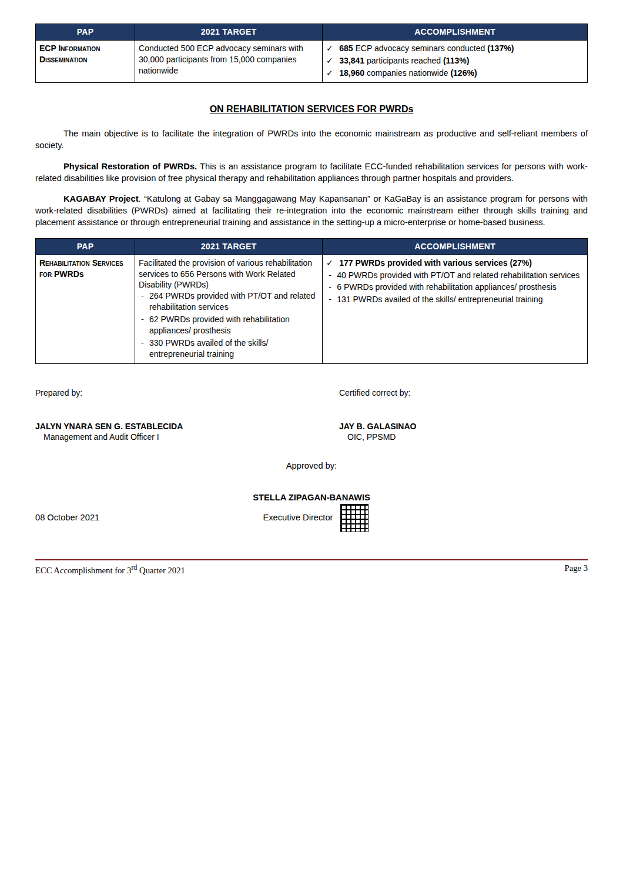| PAP | 2021 TARGET | ACCOMPLISHMENT |
| --- | --- | --- |
| ECP Information Dissemination | Conducted 500 ECP advocacy seminars with 30,000 participants from 15,000 companies nationwide | 685 ECP advocacy seminars conducted (137%) 33,841 participants reached (113%) 18,960 companies nationwide (126%) |
ON REHABILITATION SERVICES FOR PWRDs
The main objective is to facilitate the integration of PWRDs into the economic mainstream as productive and self-reliant members of society.
Physical Restoration of PWRDs. This is an assistance program to facilitate ECC-funded rehabilitation services for persons with work-related disabilities like provision of free physical therapy and rehabilitation appliances through partner hospitals and providers.
KAGABAY Project. “Katulong at Gabay sa Manggagawang May Kapansanan” or KaGaBay is an assistance program for persons with work-related disabilities (PWRDs) aimed at facilitating their re-integration into the economic mainstream either through skills training and placement assistance or through entrepreneurial training and assistance in the setting-up a micro-enterprise or home-based business.
| PAP | 2021 TARGET | ACCOMPLISHMENT |
| --- | --- | --- |
| Rehabilitation Services for PWRDs | Facilitated the provision of various rehabilitation services to 656 Persons with Work Related Disability (PWRDs) 264 PWRDs provided with PT/OT and related rehabilitation services 62 PWRDs provided with rehabilitation appliances/ prosthesis 330 PWRDs availed of the skills/ entrepreneurial training | 177 PWRDs provided with various services (27%) 40 PWRDs provided with PT/OT and related rehabilitation services 6 PWRDs provided with rehabilitation appliances/ prosthesis 131 PWRDs availed of the skills/ entrepreneurial training |
| Prepared by: Jalyn Ynara Sen G. Establecida Management and Audit Officer I | Certified correct by: Jay B. Galasinao OIC, PPSMD |
Approved by:
Stella Zipagan-Banawis
Executive Director
08 October 2021
ECC Accomplishment for 3rd Quarter 2021 Page 3